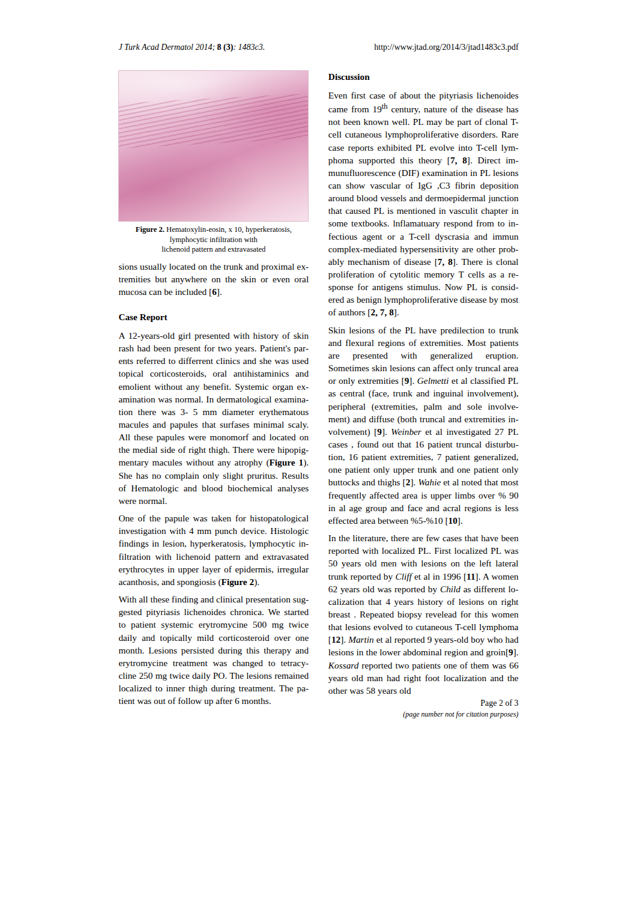J Turk Acad Dermatol 2014; 8 (3): 1483c3.
http://www.jtad.org/2014/3/jtad1483c3.pdf
Figure 2. Hematoxylin-eosin, x 10, hyperkeratosis, lymphocytic infiltration with
lichenoid pattern and extravasated
sions usually located on the trunk and proximal extremities but anywhere on the skin or even oral mucosa can be included [6].
Case Report
A 12-years-old girl presented with history of skin rash had been present for two years. Patient's parents referred to differrent clinics and she was used topical corticosteroids, oral antihistaminics and emolient without any benefit. Systemic organ examination was normal. In dermatological examination there was 3- 5 mm diameter erythematous macules and papules that surfases minimal scaly. All these papules were monomorf and located on the medial side of right thigh. There were hipopigmentary macules without any atrophy (Figure 1). She has no complain only slight pruritus. Results of Hematologic and blood biochemical analyses were normal.
One of the papule was taken for histopatological investigation with 4 mm punch device. Histologic findings in lesion, hyperkeratosis, lymphocytic infiltration with lichenoid pattern and extravasated erythrocytes in upper layer of epidermis, irregular acanthosis, and spongiosis (Figure 2).
With all these finding and clinical presentation suggested pityriasis lichenoides chronica. We started to patient systemic erytromycine 500 mg twice daily and topically mild corticosteroid over one month. Lesions persisted during this therapy and erytromycine treatment was changed to tetracycline 250 mg twice daily PO. The lesions remained localized to inner thigh during treatment. The patient was out of follow up after 6 months.
Discussion
Even first case of about the pityriasis lichenoides came from 19th century, nature of the disease has not been known well. PL may be part of clonal T-cell cutaneous lymphoproliferative disorders. Rare case reports exhibited PL evolve into T-cell lymphoma supported this theory [7, 8]. Direct immunufluorescence (DIF) examination in PL lesions can show vascular of IgG ,C3 fibrin deposition around blood vessels and dermoepidermal junction that caused PL is mentioned in vasculit chapter in some textbooks. lnflamatuary respond from to infectious agent or a T-cell dyscrasia and immun complex-mediated hypersensitivity are other probably mechanism of disease [7, 8]. There is clonal proliferation of cytolitic memory T cells as a response for antigens stimulus. Now PL is considered as benign lymphoproliferative disease by most of authors [2, 7, 8].
Skin lesions of the PL have predilection to trunk and flexural regions of extremities. Most patients are presented with generalized eruption. Sometimes skin lesions can affect only truncal area or only extremities [9]. Gelmetti et al classified PL as central (face, trunk and inguinal involvement), peripheral (extremities, palm and sole involvement) and diffuse (both truncal and extremities involvement) [9]. Weinber et al investigated 27 PL cases , found out that 16 patient truncal disturbution, 16 patient extremities, 7 patient generalized, one patient only upper trunk and one patient only buttocks and thighs [2]. Wahie et al noted that most frequently affected area is upper limbs over % 90 in al age group and face and acral regions is less effected area between %5-%10 [10].
In the literature, there are few cases that have been reported with localized PL. First localized PL was 50 years old men with lesions on the left lateral trunk reported by Cliff et al in 1996 [11]. A women 62 years old was reported by Child as different localization that 4 years history of lesions on right breast . Repeated biopsy revelead for this women that lesions evolved to cutaneous T-cell lymphoma [12]. Martin et al reported 9 years-old boy who had lesions in the lower abdominal region and groin[9]. Kossard reported two patients one of them was 66 years old man had right foot localization and the other was 58 years old
Page 2 of 3
(page number not for citation purposes)